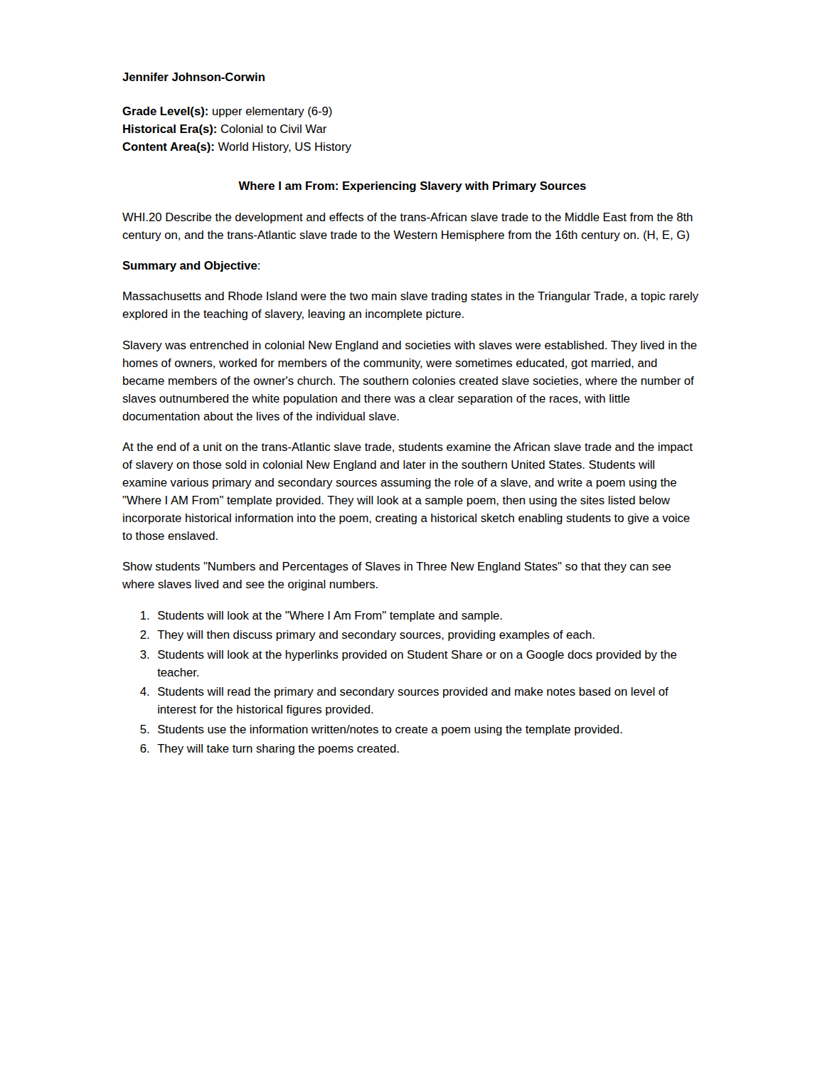Jennifer Johnson-Corwin
Grade Level(s): upper elementary (6-9)
Historical Era(s): Colonial to Civil War
Content Area(s): World History, US History
Where I am From: Experiencing Slavery with Primary Sources
WHI.20 Describe the development and effects of the trans-African slave trade to the Middle East from the 8th century on, and the trans-Atlantic slave trade to the Western Hemisphere from the 16th century on. (H, E, G)
Summary and Objective
:
Massachusetts and Rhode Island were the two main slave trading states in the Triangular Trade, a topic rarely explored in the teaching of slavery, leaving an incomplete picture.
Slavery was entrenched in colonial New England and societies with slaves were established. They lived in the homes of owners, worked for members of the community, were sometimes educated, got married, and became members of the owner's church. The southern colonies created slave societies, where the number of slaves outnumbered the white population and there was a clear separation of the races, with little documentation about the lives of the individual slave.
At the end of a unit on the trans-Atlantic slave trade, students examine the African slave trade and the impact of slavery on those sold in colonial New England and later in the southern United States. Students will examine various primary and secondary sources assuming the role of a slave, and write a poem using the "Where I AM From" template provided. They will look at a sample poem, then using the sites listed below incorporate historical information into the poem, creating a historical sketch enabling students to give a voice to those enslaved.
Show students "Numbers and Percentages of Slaves in Three New England States" so that they can see where slaves lived and see the original numbers.
Students will look at the "Where I Am From" template and sample.
They will then discuss primary and secondary sources, providing examples of each.
Students will look at the hyperlinks provided on Student Share or on a Google docs provided by the teacher.
Students will read the primary and secondary sources provided and make notes based on level of interest for the historical figures provided.
Students use the information written/notes to create a poem using the template provided.
They will take turn sharing the poems created.